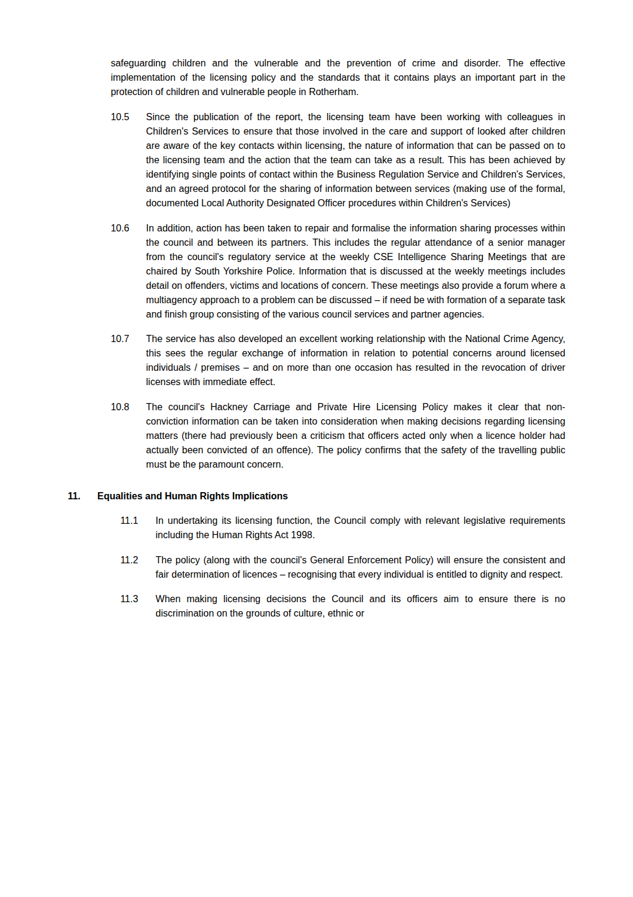safeguarding children and the vulnerable and the prevention of crime and disorder. The effective implementation of the licensing policy and the standards that it contains plays an important part in the protection of children and vulnerable people in Rotherham.
10.5 Since the publication of the report, the licensing team have been working with colleagues in Children's Services to ensure that those involved in the care and support of looked after children are aware of the key contacts within licensing, the nature of information that can be passed on to the licensing team and the action that the team can take as a result. This has been achieved by identifying single points of contact within the Business Regulation Service and Children's Services, and an agreed protocol for the sharing of information between services (making use of the formal, documented Local Authority Designated Officer procedures within Children's Services)
10.6 In addition, action has been taken to repair and formalise the information sharing processes within the council and between its partners. This includes the regular attendance of a senior manager from the council's regulatory service at the weekly CSE Intelligence Sharing Meetings that are chaired by South Yorkshire Police. Information that is discussed at the weekly meetings includes detail on offenders, victims and locations of concern. These meetings also provide a forum where a multiagency approach to a problem can be discussed – if need be with formation of a separate task and finish group consisting of the various council services and partner agencies.
10.7 The service has also developed an excellent working relationship with the National Crime Agency, this sees the regular exchange of information in relation to potential concerns around licensed individuals / premises – and on more than one occasion has resulted in the revocation of driver licenses with immediate effect.
10.8 The council's Hackney Carriage and Private Hire Licensing Policy makes it clear that non-conviction information can be taken into consideration when making decisions regarding licensing matters (there had previously been a criticism that officers acted only when a licence holder had actually been convicted of an offence). The policy confirms that the safety of the travelling public must be the paramount concern.
11. Equalities and Human Rights Implications
11.1 In undertaking its licensing function, the Council comply with relevant legislative requirements including the Human Rights Act 1998.
11.2 The policy (along with the council's General Enforcement Policy) will ensure the consistent and fair determination of licences – recognising that every individual is entitled to dignity and respect.
11.3 When making licensing decisions the Council and its officers aim to ensure there is no discrimination on the grounds of culture, ethnic or